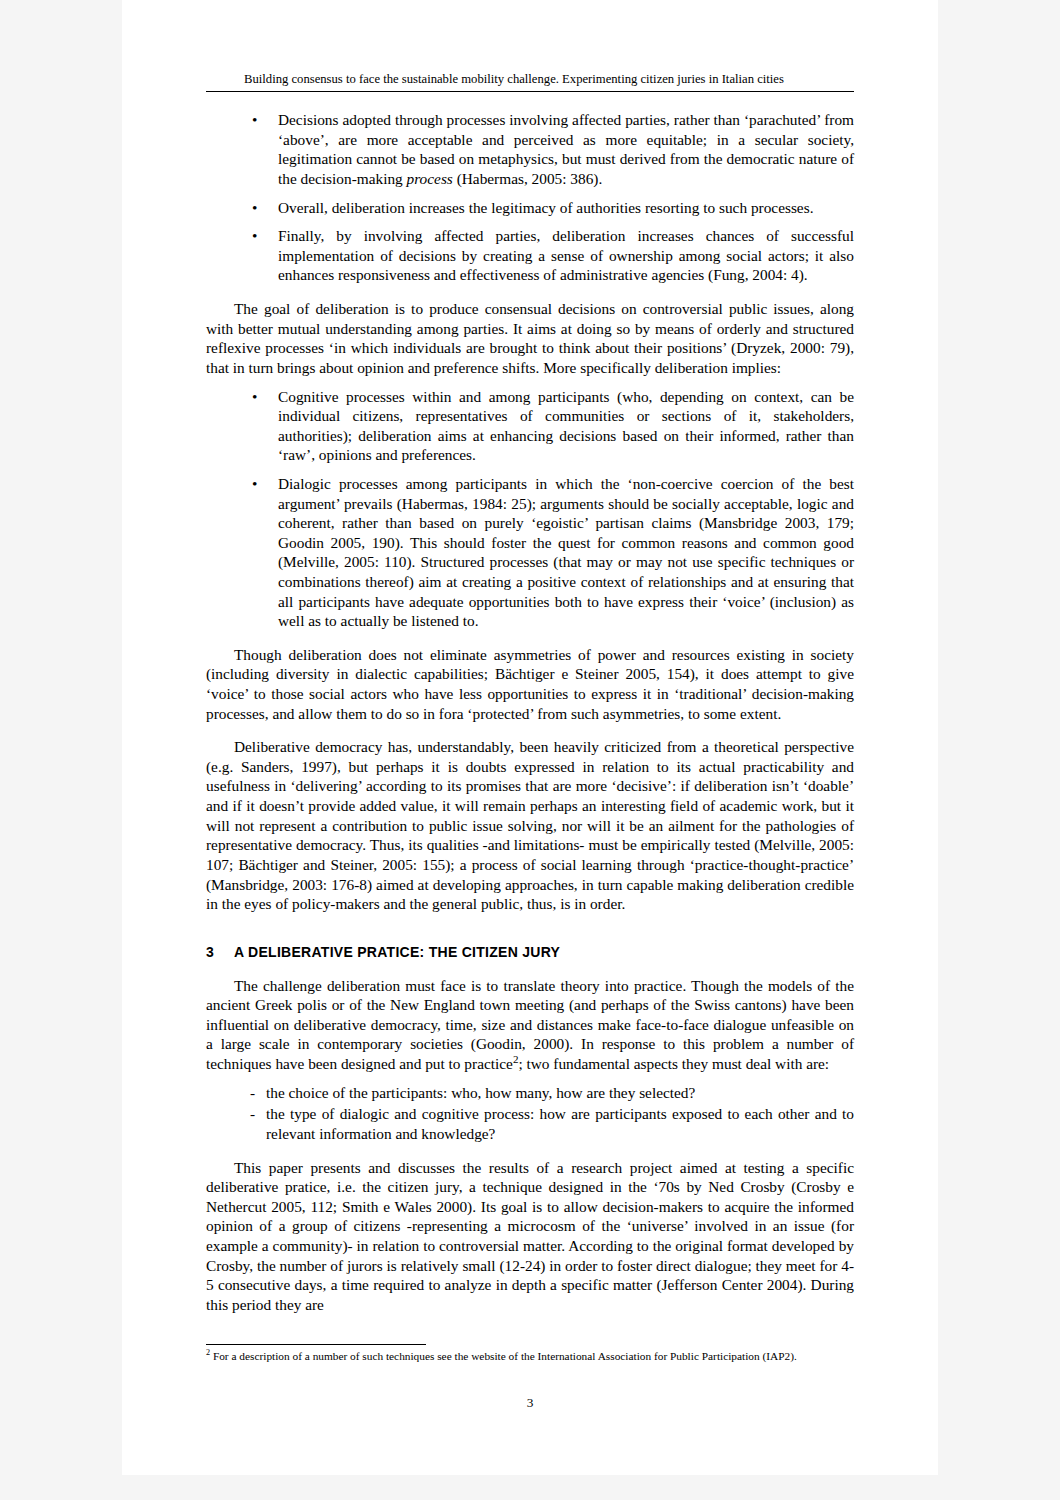Building consensus to face the sustainable mobility challenge. Experimenting citizen juries in Italian cities
Decisions adopted through processes involving affected parties, rather than ‘parachuted’ from ‘above’, are more acceptable and perceived as more equitable; in a secular society, legitimation cannot be based on metaphysics, but must derived from the democratic nature of the decision-making process (Habermas, 2005: 386).
Overall, deliberation increases the legitimacy of authorities resorting to such processes.
Finally, by involving affected parties, deliberation increases chances of successful implementation of decisions by creating a sense of ownership among social actors; it also enhances responsiveness and effectiveness of administrative agencies (Fung, 2004: 4).
The goal of deliberation is to produce consensual decisions on controversial public issues, along with better mutual understanding among parties. It aims at doing so by means of orderly and structured reflexive processes ‘in which individuals are brought to think about their positions’ (Dryzek, 2000: 79), that in turn brings about opinion and preference shifts. More specifically deliberation implies:
Cognitive processes within and among participants (who, depending on context, can be individual citizens, representatives of communities or sections of it, stakeholders, authorities); deliberation aims at enhancing decisions based on their informed, rather than ‘raw’, opinions and preferences.
Dialogic processes among participants in which the ‘non-coercive coercion of the best argument’ prevails (Habermas, 1984: 25); arguments should be socially acceptable, logic and coherent, rather than based on purely ‘egoistic’ partisan claims (Mansbridge 2003, 179; Goodin 2005, 190). This should foster the quest for common reasons and common good (Melville, 2005: 110). Structured processes (that may or may not use specific techniques or combinations thereof) aim at creating a positive context of relationships and at ensuring that all participants have adequate opportunities both to have express their ‘voice’ (inclusion) as well as to actually be listened to.
Though deliberation does not eliminate asymmetries of power and resources existing in society (including diversity in dialectic capabilities; Bächtiger e Steiner 2005, 154), it does attempt to give ‘voice’ to those social actors who have less opportunities to express it in ‘traditional’ decision-making processes, and allow them to do so in fora ‘protected’ from such asymmetries, to some extent.
Deliberative democracy has, understandably, been heavily criticized from a theoretical perspective (e.g. Sanders, 1997), but perhaps it is doubts expressed in relation to its actual practicability and usefulness in ‘delivering’ according to its promises that are more ‘decisive’: if deliberation isn’t ‘doable’ and if it doesn’t provide added value, it will remain perhaps an interesting field of academic work, but it will not represent a contribution to public issue solving, nor will it be an ailment for the pathologies of representative democracy. Thus, its qualities -and limitations- must be empirically tested (Melville, 2005: 107; Bächtiger and Steiner, 2005: 155); a process of social learning through ‘practice-thought-practice’ (Mansbridge, 2003: 176-8) aimed at developing approaches, in turn capable making deliberation credible in the eyes of policy-makers and the general public, thus, is in order.
3 A DELIBERATIVE PRATICE: THE CITIZEN JURY
The challenge deliberation must face is to translate theory into practice. Though the models of the ancient Greek polis or of the New England town meeting (and perhaps of the Swiss cantons) have been influential on deliberative democracy, time, size and distances make face-to-face dialogue unfeasible on a large scale in contemporary societies (Goodin, 2000). In response to this problem a number of techniques have been designed and put to practice2; two fundamental aspects they must deal with are:
the choice of the participants: who, how many, how are they selected?
the type of dialogic and cognitive process: how are participants exposed to each other and to relevant information and knowledge?
This paper presents and discusses the results of a research project aimed at testing a specific deliberative pratice, i.e. the citizen jury, a technique designed in the ‘70s by Ned Crosby (Crosby e Nethercut 2005, 112; Smith e Wales 2000). Its goal is to allow decision-makers to acquire the informed opinion of a group of citizens -representing a microcosm of the ‘universe’ involved in an issue (for example a community)- in relation to controversial matter. According to the original format developed by Crosby, the number of jurors is relatively small (12-24) in order to foster direct dialogue; they meet for 4-5 consecutive days, a time required to analyze in depth a specific matter (Jefferson Center 2004). During this period they are
2 For a description of a number of such techniques see the website of the International Association for Public Participation (IAP2).
3